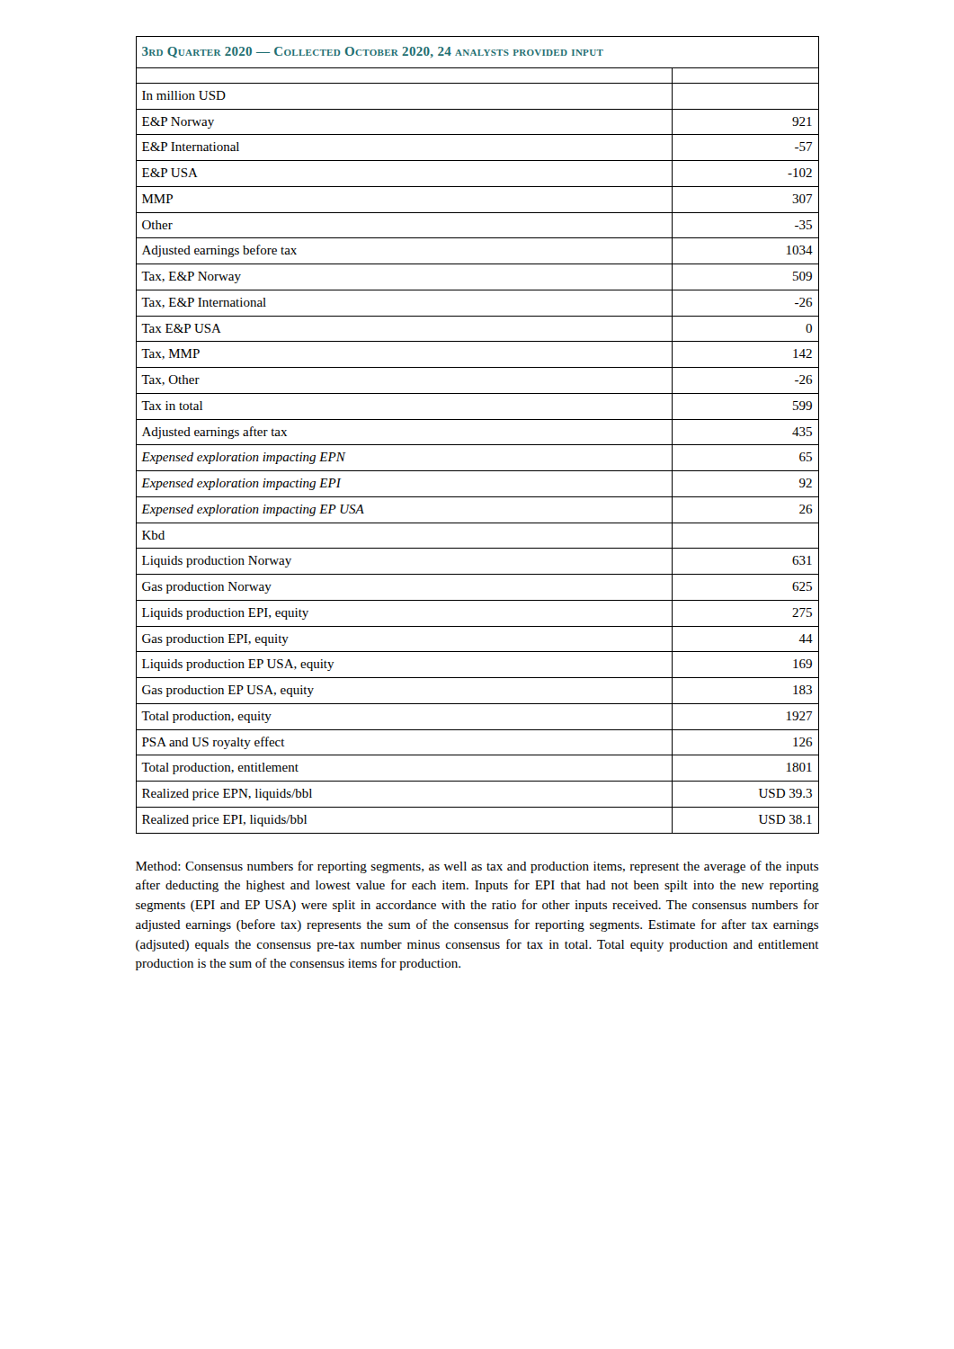| 3rd Quarter 2020 — Collected October 2020, 24 analysts provided input |
| --- |
| In million USD | |
| E&P Norway | 921 |
| E&P International | -57 |
| E&P USA | -102 |
| MMP | 307 |
| Other | -35 |
| Adjusted earnings before tax | 1034 |
| Tax, E&P Norway | 509 |
| Tax, E&P International | -26 |
| Tax E&P USA | 0 |
| Tax, MMP | 142 |
| Tax, Other | -26 |
| Tax in total | 599 |
| Adjusted earnings after tax | 435 |
| Expensed exploration impacting EPN | 65 |
| Expensed exploration impacting EPI | 92 |
| Expensed exploration impacting EP USA | 26 |
| Kbd | |
| Liquids production Norway | 631 |
| Gas production Norway | 625 |
| Liquids production EPI, equity | 275 |
| Gas production EPI, equity | 44 |
| Liquids production EP USA, equity | 169 |
| Gas production EP USA, equity | 183 |
| Total production, equity | 1927 |
| PSA and US royalty effect | 126 |
| Total production, entitlement | 1801 |
| Realized price EPN, liquids/bbl | USD 39.3 |
| Realized price EPI, liquids/bbl | USD 38.1 |
Method: Consensus numbers for reporting segments, as well as tax and production items, represent the average of the inputs after deducting the highest and lowest value for each item. Inputs for EPI that had not been spilt into the new reporting segments (EPI and EP USA) were split in accordance with the ratio for other inputs received. The consensus numbers for adjusted earnings (before tax) represents the sum of the consensus for reporting segments. Estimate for after tax earnings (adjsuted) equals the consensus pre-tax number minus consensus for tax in total. Total equity production and entitlement production is the sum of the consensus items for production.